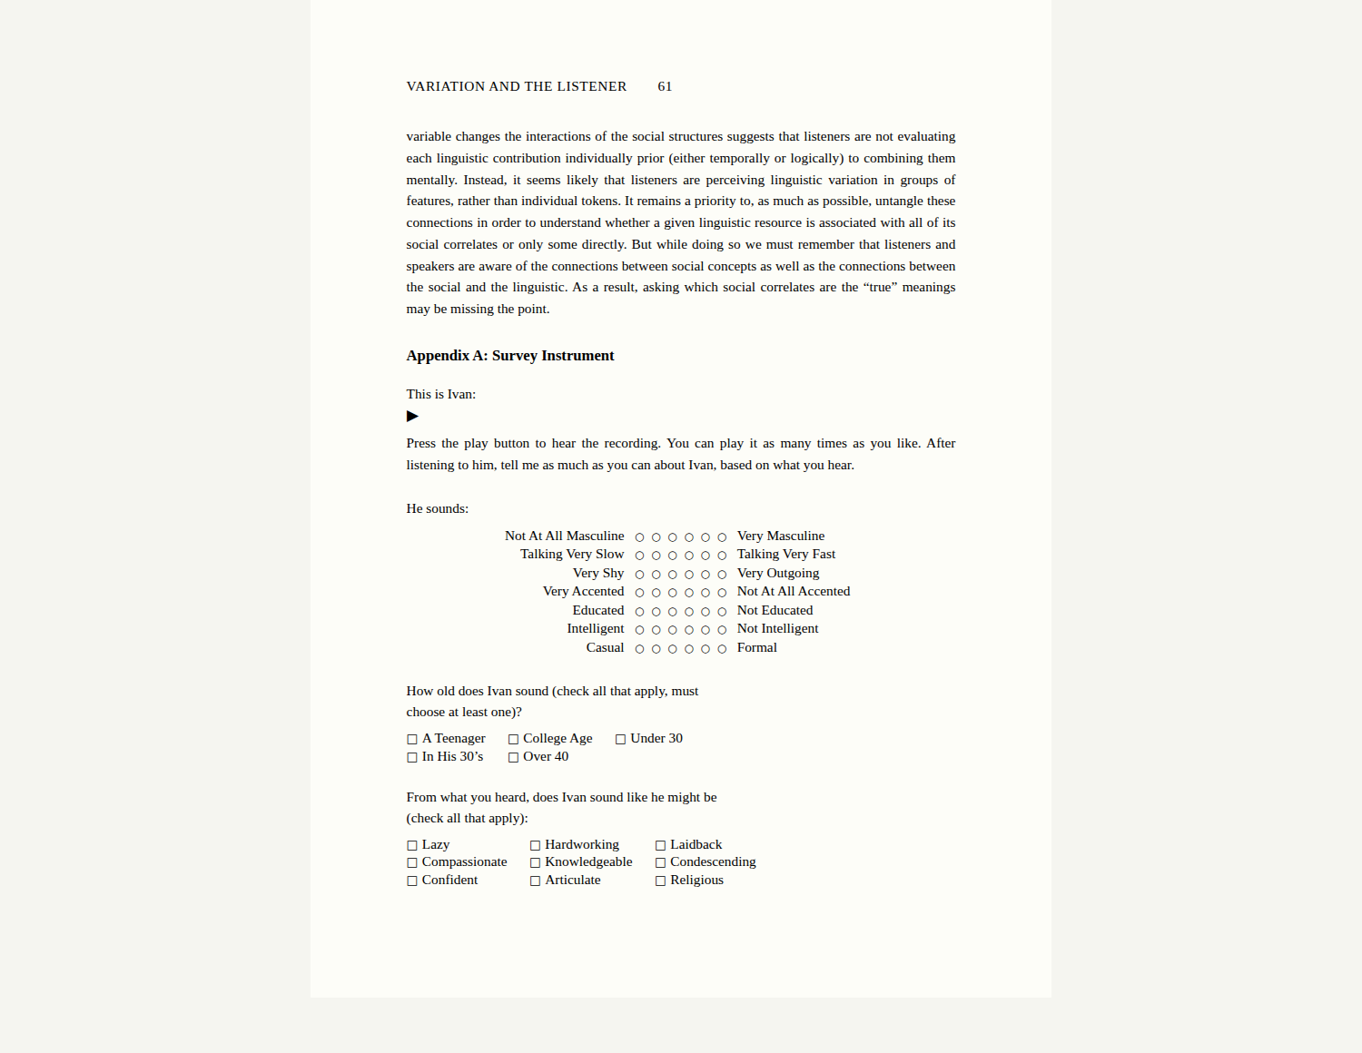Variation and the Listener 61
variable changes the interactions of the social structures suggests that listeners are not evaluating each linguistic contribution individually prior (either temporally or logically) to combining them mentally. Instead, it seems likely that listeners are perceiving linguistic variation in groups of features, rather than individual tokens. It remains a priority to, as much as possible, untangle these connections in order to understand whether a given linguistic resource is associated with all of its social correlates or only some directly. But while doing so we must remember that listeners and speakers are aware of the connections between social concepts as well as the connections between the social and the linguistic. As a result, asking which social correlates are the “true” meanings may be missing the point.
Appendix A: Survey Instrument
This is Ivan:
▶
Press the play button to hear the recording. You can play it as many times as you like. After listening to him, tell me as much as you can about Ivan, based on what you hear.
He sounds:
| Not At All Masculine | ○ | ○ | ○ | ○ | ○ | ○ | Very Masculine |
| Talking Very Slow | ○ | ○ | ○ | ○ | ○ | ○ | Talking Very Fast |
| Very Shy | ○ | ○ | ○ | ○ | ○ | ○ | Very Outgoing |
| Very Accented | ○ | ○ | ○ | ○ | ○ | ○ | Not At All Accented |
| Educated | ○ | ○ | ○ | ○ | ○ | ○ | Not Educated |
| Intelligent | ○ | ○ | ○ | ○ | ○ | ○ | Not Intelligent |
| Casual | ○ | ○ | ○ | ○ | ○ | ○ | Formal |
How old does Ivan sound (check all that apply, must
choose at least one)?
| □ A Teenager | □ College Age | □ Under 30 |
| □ In His 30’s | □ Over 40 | |
From what you heard, does Ivan sound like he might be
(check all that apply):
| □ Lazy | □ Hardworking | □ Laidback |
| □ Compassionate | □ Knowledgeable | □ Condescending |
| □ Confident | □ Articulate | □ Religious |